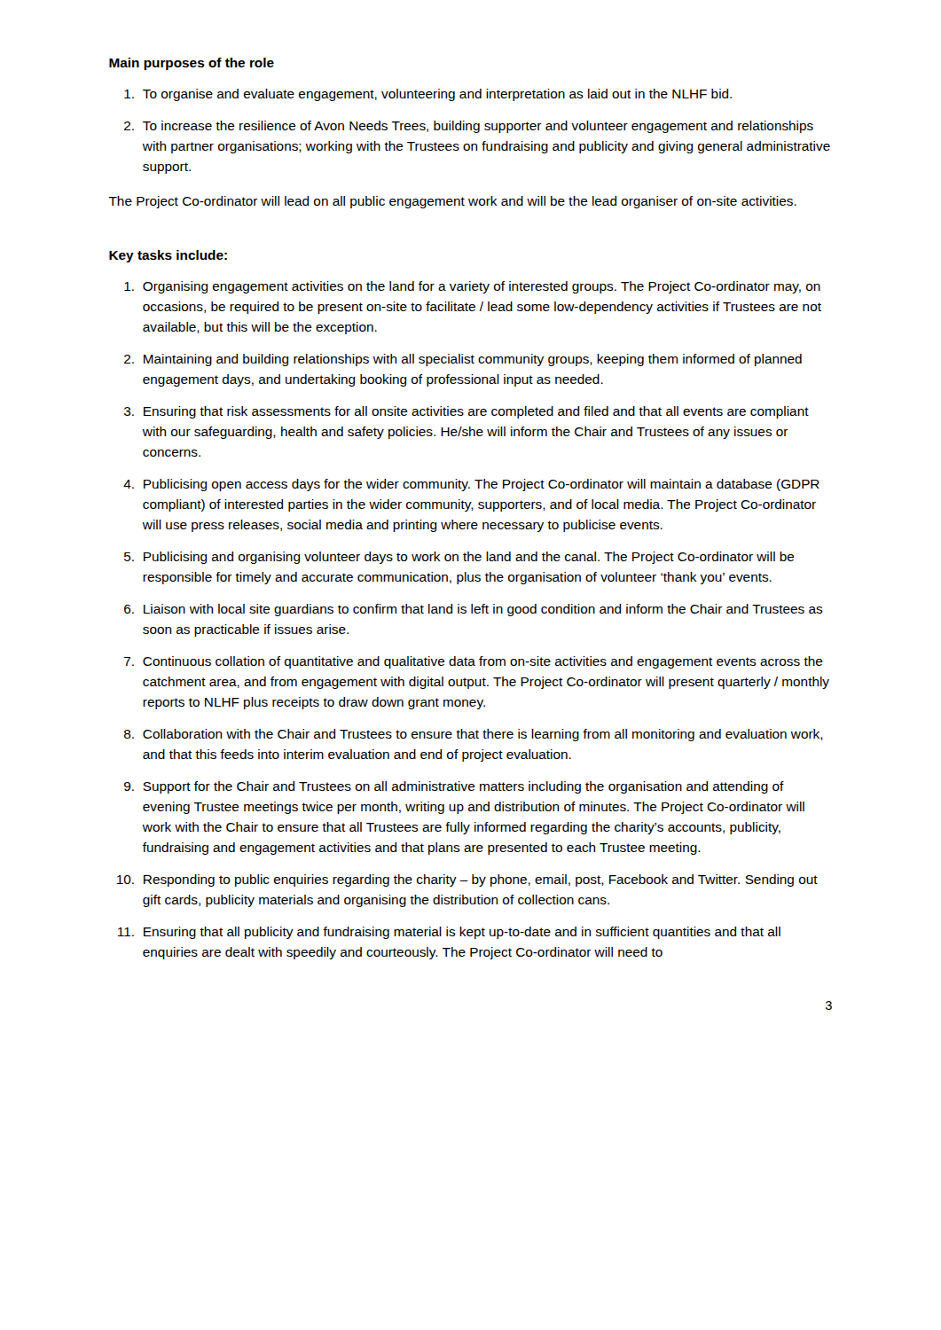Main purposes of the role
To organise and evaluate engagement, volunteering and interpretation as laid out in the NLHF bid.
To increase the resilience of Avon Needs Trees, building supporter and volunteer engagement and relationships with partner organisations; working with the Trustees on fundraising and publicity and giving general administrative support.
The Project Co-ordinator will lead on all public engagement work and will be the lead organiser of on-site activities.
Key tasks include:
Organising engagement activities on the land for a variety of interested groups. The Project Co-ordinator may, on occasions, be required to be present on-site to facilitate / lead some low-dependency activities if Trustees are not available, but this will be the exception.
Maintaining and building relationships with all specialist community groups, keeping them informed of planned engagement days, and undertaking booking of professional input as needed.
Ensuring that risk assessments for all onsite activities are completed and filed and that all events are compliant with our safeguarding, health and safety policies. He/she will inform the Chair and Trustees of any issues or concerns.
Publicising open access days for the wider community. The Project Co-ordinator will maintain a database (GDPR compliant) of interested parties in the wider community, supporters, and of local media. The Project Co-ordinator will use press releases, social media and printing where necessary to publicise events.
Publicising and organising volunteer days to work on the land and the canal. The Project Co-ordinator will be responsible for timely and accurate communication, plus the organisation of volunteer ‘thank you’ events.
Liaison with local site guardians to confirm that land is left in good condition and inform the Chair and Trustees as soon as practicable if issues arise.
Continuous collation of quantitative and qualitative data from on-site activities and engagement events across the catchment area, and from engagement with digital output. The Project Co-ordinator will present quarterly / monthly reports to NLHF plus receipts to draw down grant money.
Collaboration with the Chair and Trustees to ensure that there is learning from all monitoring and evaluation work, and that this feeds into interim evaluation and end of project evaluation.
Support for the Chair and Trustees on all administrative matters including the organisation and attending of evening Trustee meetings twice per month, writing up and distribution of minutes. The Project Co-ordinator will work with the Chair to ensure that all Trustees are fully informed regarding the charity’s accounts, publicity, fundraising and engagement activities and that plans are presented to each Trustee meeting.
Responding to public enquiries regarding the charity – by phone, email, post, Facebook and Twitter. Sending out gift cards, publicity materials and organising the distribution of collection cans.
Ensuring that all publicity and fundraising material is kept up-to-date and in sufficient quantities and that all enquiries are dealt with speedily and courteously. The Project Co-ordinator will need to
3